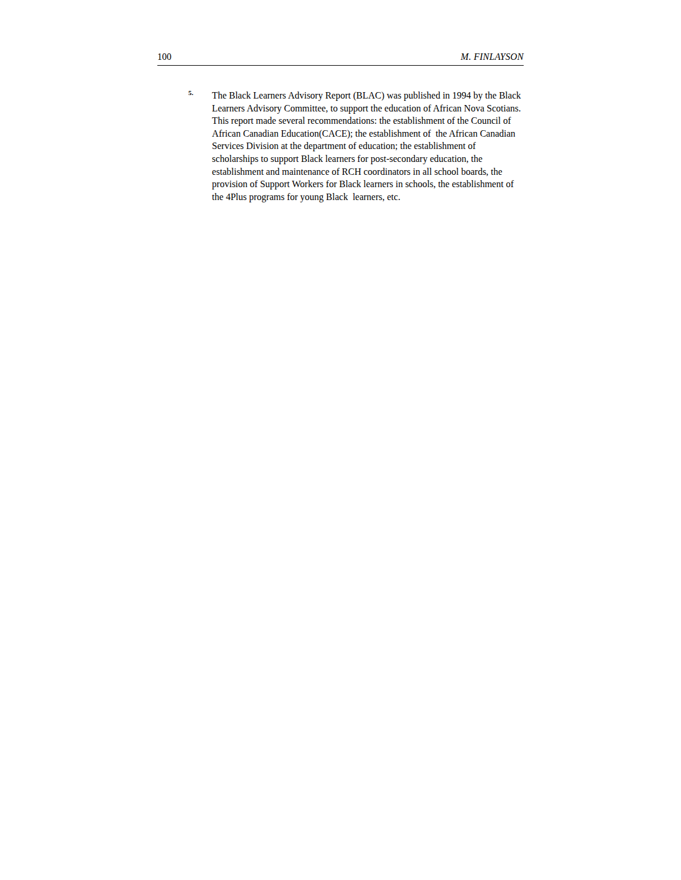100 M. FINLAYSON
5.
The Black Learners Advisory Report (BLAC) was published in 1994 by the Black Learners Advisory Committee, to support the education of African Nova Scotians. This report made several recommendations: the establishment of the Council of African Canadian Education(CACE); the establishment of the African Canadian Services Division at the department of education; the establishment of scholarships to support Black learners for post-secondary education, the establishment and maintenance of RCH coordinators in all school boards, the provision of Support Workers for Black learners in schools, the establishment of the 4Plus programs for young Black learners, etc.